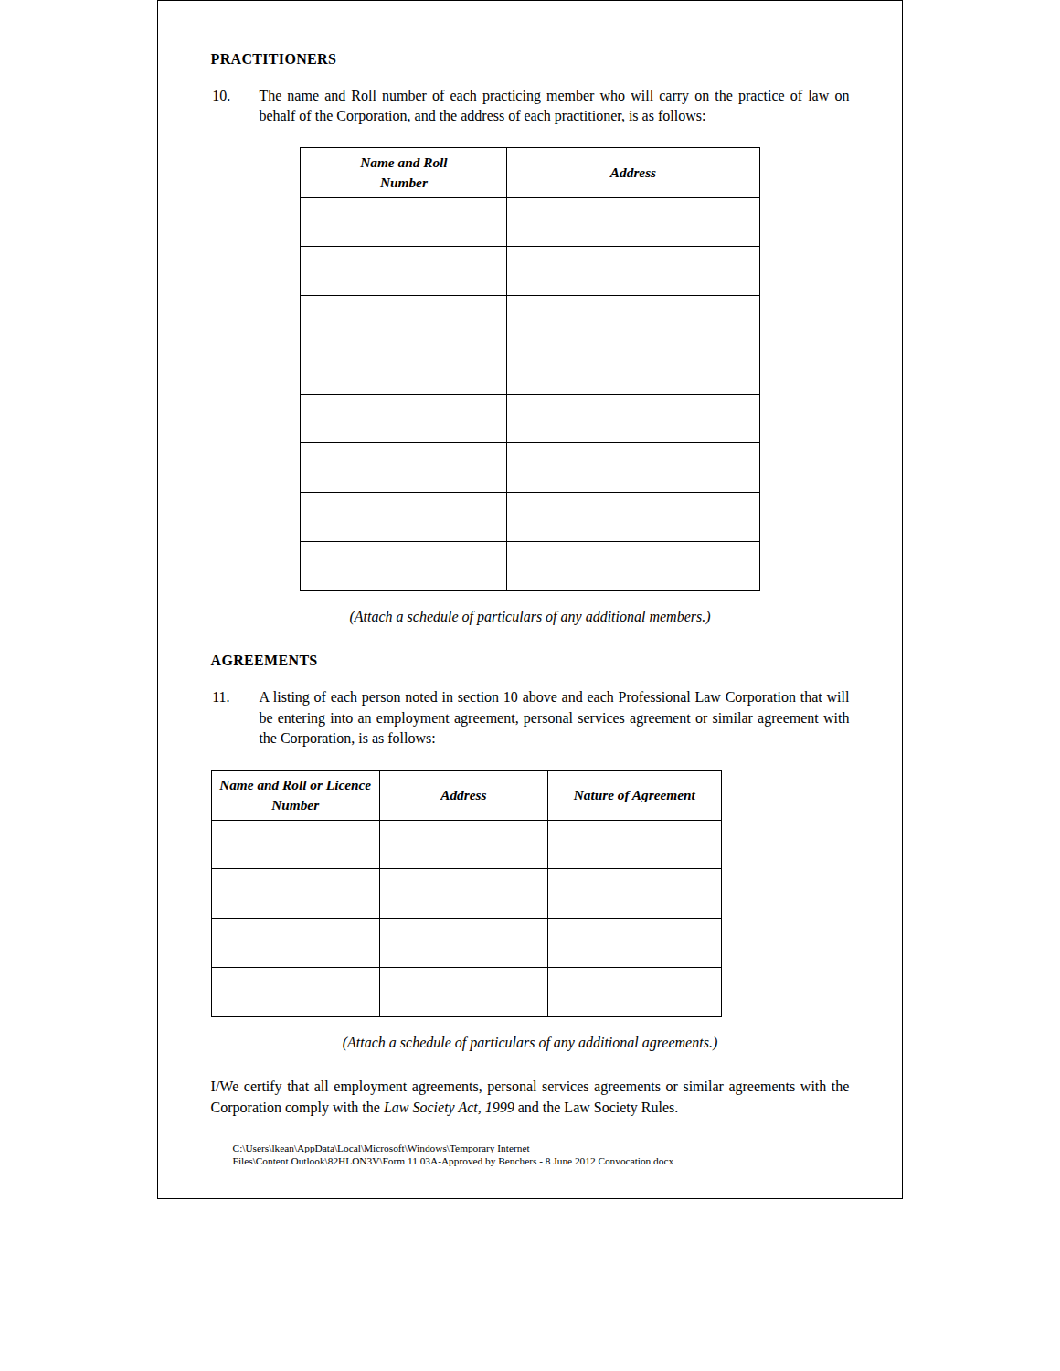PRACTITIONERS
10.
The name and Roll number of each practicing member who will carry on the practice of law on behalf of the Corporation, and the address of each practitioner, is as follows:
| Name and Roll Number | Address |
| --- | --- |
(Attach a schedule of particulars of any additional members.)
AGREEMENTS
11.
A listing of each person noted in section 10 above and each Professional Law Corporation that will be entering into an employment agreement, personal services agreement or similar agreement with the Corporation, is as follows:
| Name and Roll or Licence Number | Address | Nature of Agreement |
| --- | --- | --- |
(Attach a schedule of particulars of any additional agreements.)
I/We certify that all employment agreements, personal services agreements or similar agreements with the Corporation comply with the Law Society Act, 1999 and the Law Society Rules.
C:\Users\lkean\AppData\Local\Microsoft\Windows\Temporary Internet
Files\Content.Outlook\82HLON3V\Form 11 03A-Approved by Benchers - 8 June 2012 Convocation.docx